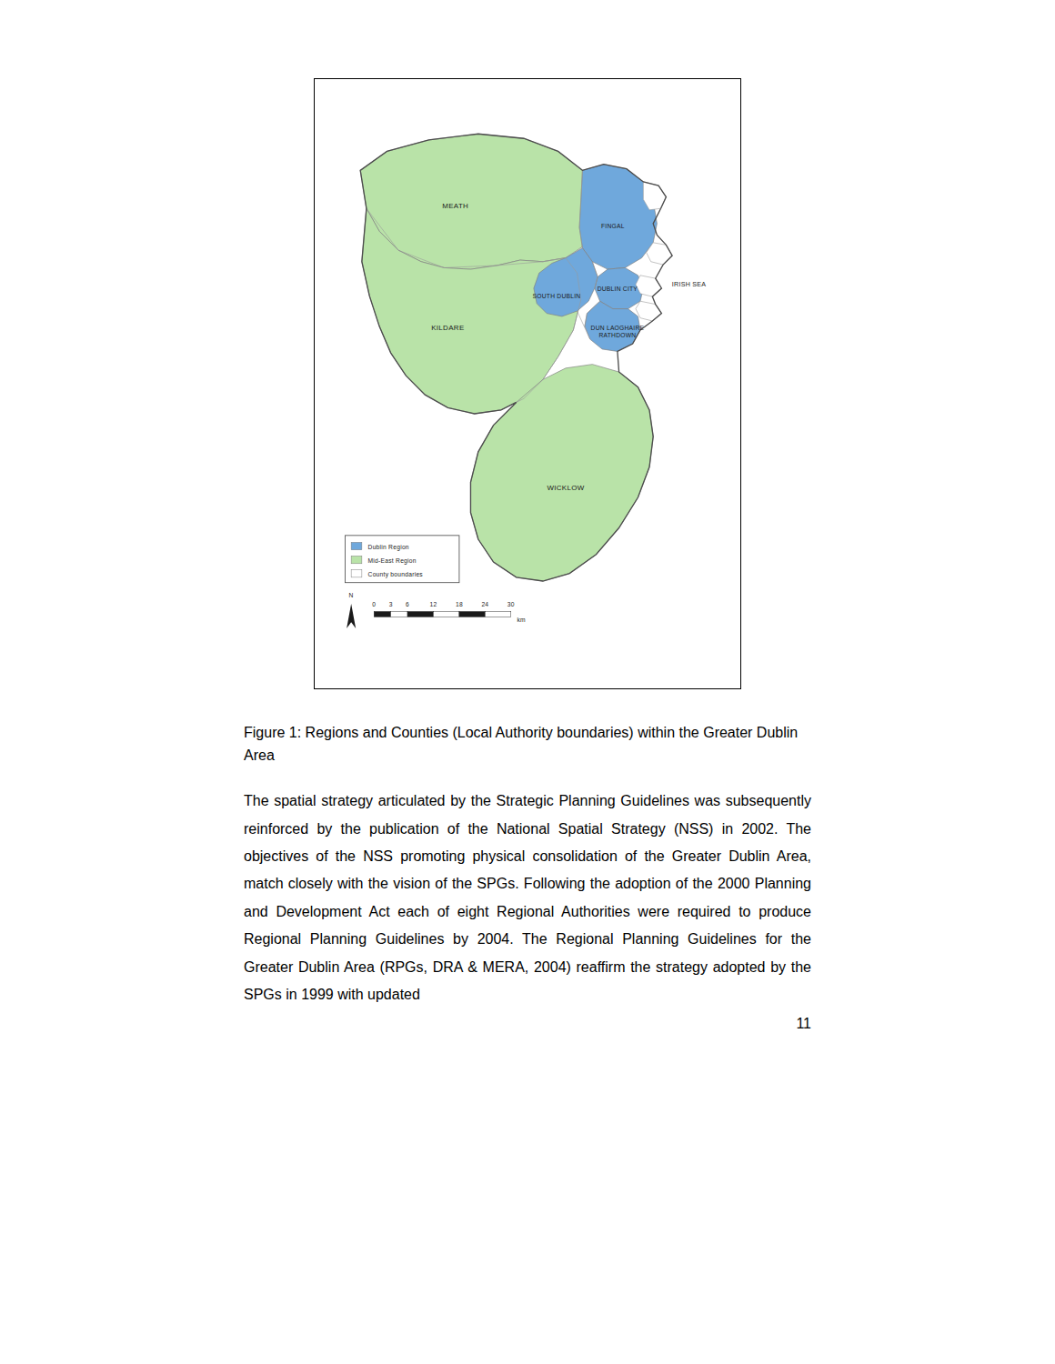MEATH KILDARE WICKLOW FINGAL DUBLIN CITY SOUTH DUBLIN DUN LAOGHAIRE RATHDOWN IRISH SEA Dublin Region Mid-East Region County boundaries N 0 3 6 12 18 24 30 km
Figure 1: Regions and Counties (Local Authority boundaries) within the Greater Dublin Area
The spatial strategy articulated by the Strategic Planning Guidelines was subsequently reinforced by the publication of the National Spatial Strategy (NSS) in 2002. The objectives of the NSS promoting physical consolidation of the Greater Dublin Area, match closely with the vision of the SPGs. Following the adoption of the 2000 Planning and Development Act each of eight Regional Authorities were required to produce Regional Planning Guidelines by 2004. The Regional Planning Guidelines for the Greater Dublin Area (RPGs, DRA & MERA, 2004) reaffirm the strategy adopted by the SPGs in 1999 with updated
11